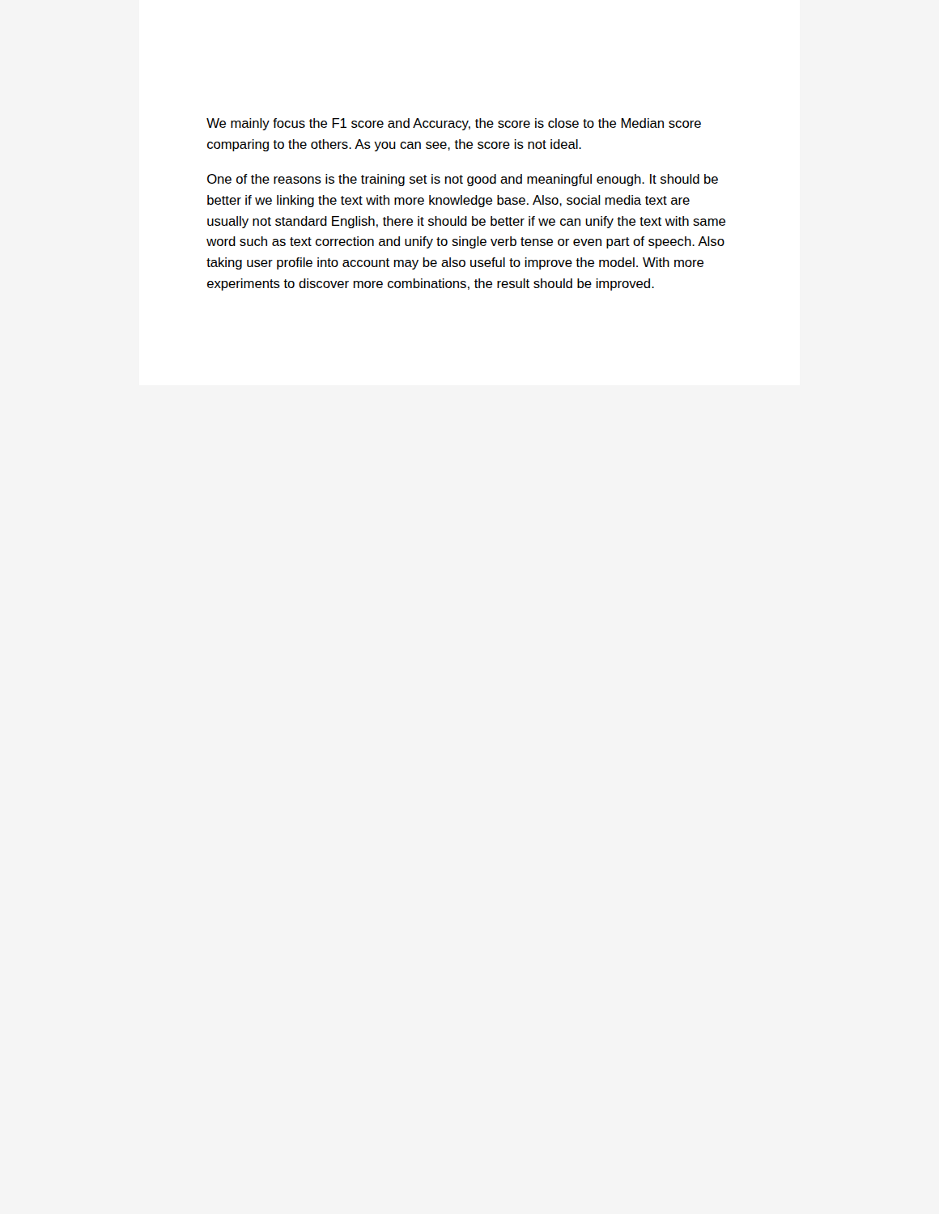We mainly focus the F1 score and Accuracy, the score is close to the Median score comparing to the others. As you can see, the score is not ideal.
One of the reasons is the training set is not good and meaningful enough. It should be better if we linking the text with more knowledge base. Also, social media text are usually not standard English, there it should be better if we can unify the text with same word such as text correction and unify to single verb tense or even part of speech. Also taking user profile into account may be also useful to improve the model. With more experiments to discover more combinations, the result should be improved.